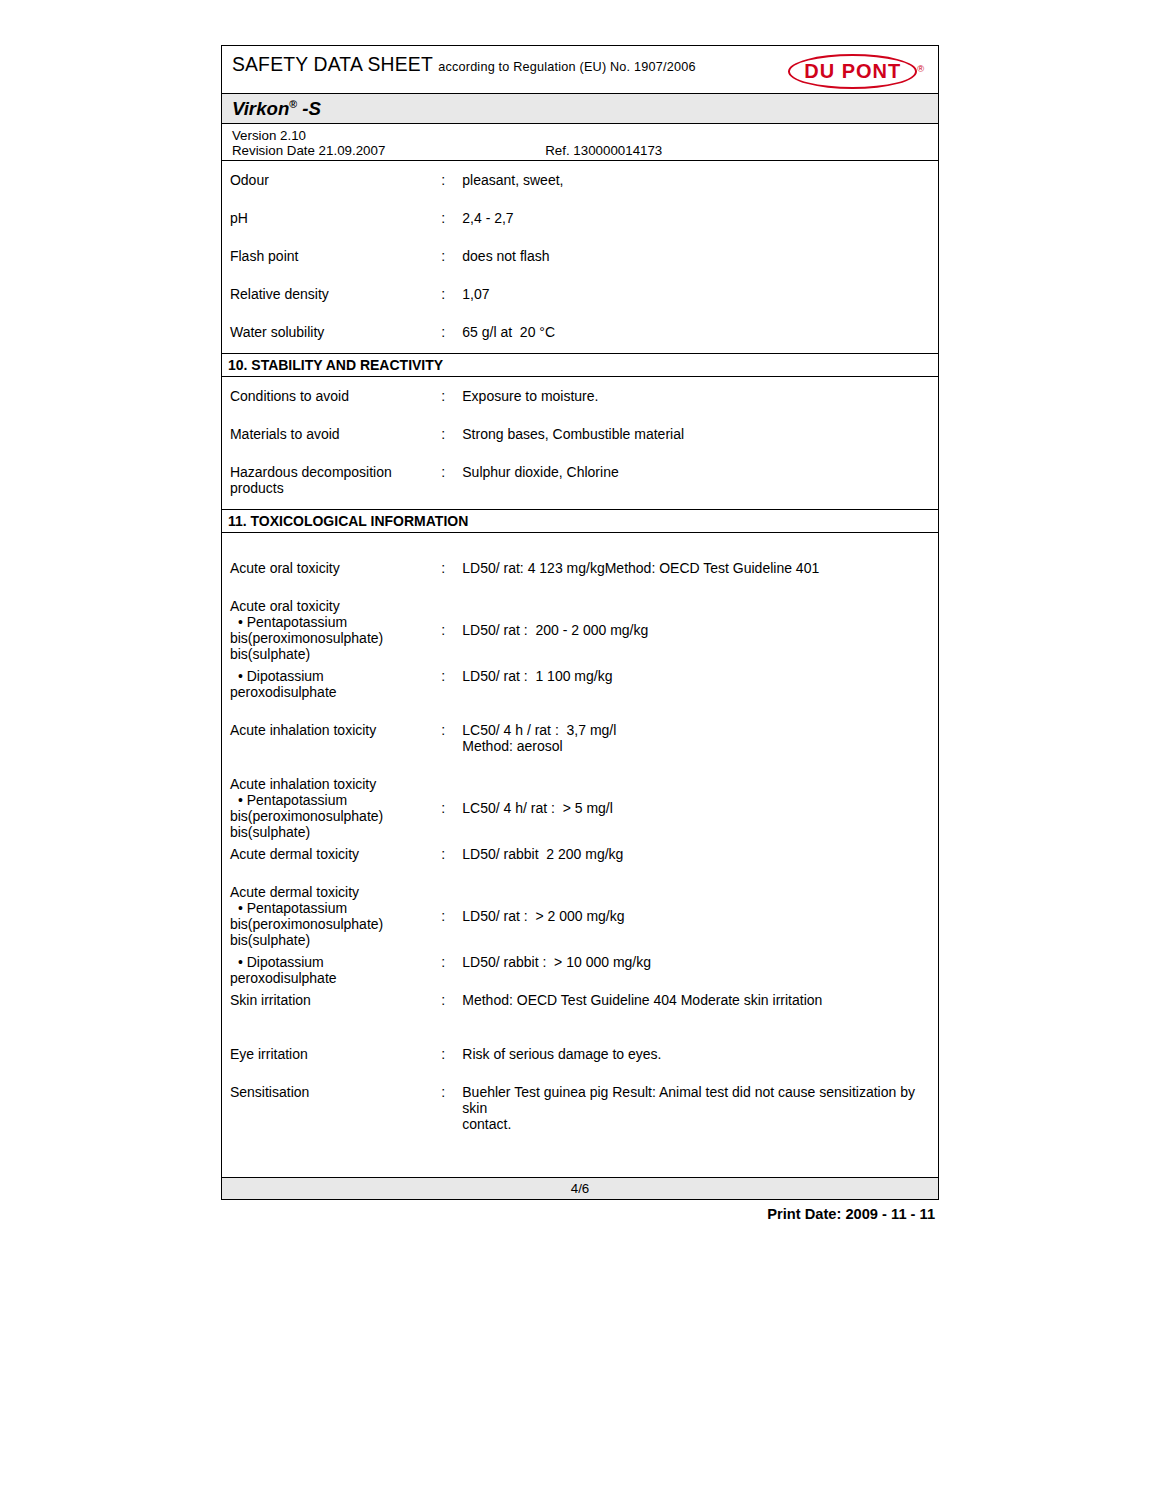SAFETY DATA SHEET according to Regulation (EU) No. 1907/2006
DU PONT®
Virkon® -S
Version 2.10
Revision Date 21.09.2007 Ref. 130000014173
| Odour | : | pleasant, sweet, |
| pH | : | 2,4 - 2,7 |
| Flash point | : | does not flash |
| Relative density | : | 1,07 |
| Water solubility | : | 65 g/l at 20 °C |
10. STABILITY AND REACTIVITY
| Conditions to avoid | : | Exposure to moisture. |
| Materials to avoid | : | Strong bases, Combustible material |
| Hazardous decomposition products | : | Sulphur dioxide, Chlorine |
11. TOXICOLOGICAL INFORMATION
| Acute oral toxicity | : | LD50/ rat: 4 123 mg/kgMethod: OECD Test Guideline 401 |
| Acute oral toxicity • Pentapotassium bis(peroximonosulphate) bis(sulphate) | : | LD50/ rat : 200 - 2 000 mg/kg |
| • Dipotassium peroxodisulphate | : | LD50/ rat : 1 100 mg/kg |
| Acute inhalation toxicity | : | LC50/ 4 h / rat : 3,7 mg/l Method: aerosol |
| Acute inhalation toxicity • Pentapotassium bis(peroximonosulphate) bis(sulphate) | : | LC50/ 4 h/ rat : > 5 mg/l |
| Acute dermal toxicity | : | LD50/ rabbit 2 200 mg/kg |
| Acute dermal toxicity • Pentapotassium bis(peroximonosulphate) bis(sulphate) | : | LD50/ rat : > 2 000 mg/kg |
| • Dipotassium peroxodisulphate | : | LD50/ rabbit : > 10 000 mg/kg |
| Skin irritation | : | Method: OECD Test Guideline 404 Moderate skin irritation |
| Eye irritation | : | Risk of serious damage to eyes. |
| Sensitisation | : | Buehler Test guinea pig Result: Animal test did not cause sensitization by skin contact. |
4/6
Print Date: 2009 - 11 - 11